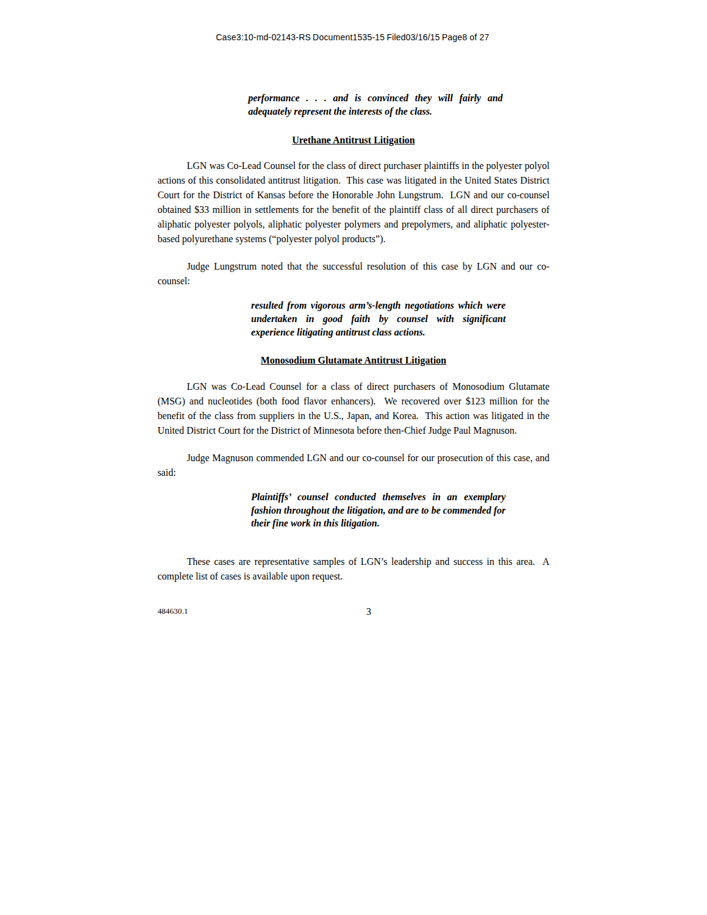Case3:10-md-02143-RS Document1535-15 Filed03/16/15 Page8 of 27
performance . . . and is convinced they will fairly and adequately represent the interests of the class.
Urethane Antitrust Litigation
LGN was Co-Lead Counsel for the class of direct purchaser plaintiffs in the polyester polyol actions of this consolidated antitrust litigation. This case was litigated in the United States District Court for the District of Kansas before the Honorable John Lungstrum. LGN and our co-counsel obtained $33 million in settlements for the benefit of the plaintiff class of all direct purchasers of aliphatic polyester polyols, aliphatic polyester polymers and prepolymers, and aliphatic polyester-based polyurethane systems (“polyester polyol products”).
Judge Lungstrum noted that the successful resolution of this case by LGN and our co-counsel:
resulted from vigorous arm’s-length negotiations which were undertaken in good faith by counsel with significant experience litigating antitrust class actions.
Monosodium Glutamate Antitrust Litigation
LGN was Co-Lead Counsel for a class of direct purchasers of Monosodium Glutamate (MSG) and nucleotides (both food flavor enhancers). We recovered over $123 million for the benefit of the class from suppliers in the U.S., Japan, and Korea. This action was litigated in the United District Court for the District of Minnesota before then-Chief Judge Paul Magnuson.
Judge Magnuson commended LGN and our co-counsel for our prosecution of this case, and said:
Plaintiffs’ counsel conducted themselves in an exemplary fashion throughout the litigation, and are to be commended for their fine work in this litigation.
These cases are representative samples of LGN’s leadership and success in this area. A complete list of cases is available upon request.
484630.1
3